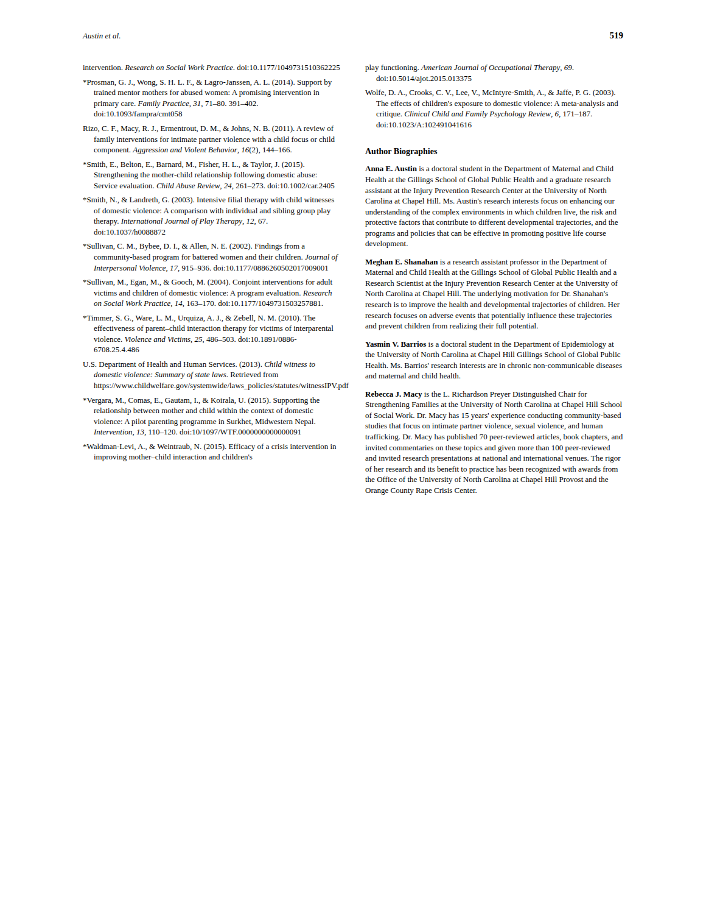Austin et al. 519
intervention. Research on Social Work Practice. doi:10.1177/1049731510362225
*Prosman, G. J., Wong, S. H. L. F., & Lagro-Janssen, A. L. (2014). Support by trained mentor mothers for abused women: A promising intervention in primary care. Family Practice, 31, 71–80. 391–402. doi:10.1093/fampra/cmt058
Rizo, C. F., Macy, R. J., Ermentrout, D. M., & Johns, N. B. (2011). A review of family interventions for intimate partner violence with a child focus or child component. Aggression and Violent Behavior, 16(2), 144–166.
*Smith, E., Belton, E., Barnard, M., Fisher, H. L., & Taylor, J. (2015). Strengthening the mother-child relationship following domestic abuse: Service evaluation. Child Abuse Review, 24, 261–273. doi:10.1002/car.2405
*Smith, N., & Landreth, G. (2003). Intensive filial therapy with child witnesses of domestic violence: A comparison with individual and sibling group play therapy. International Journal of Play Therapy, 12, 67. doi:10.1037/h0088872
*Sullivan, C. M., Bybee, D. I., & Allen, N. E. (2002). Findings from a community-based program for battered women and their children. Journal of Interpersonal Violence, 17, 915–936. doi:10.1177/0886260502017009001
*Sullivan, M., Egan, M., & Gooch, M. (2004). Conjoint interventions for adult victims and children of domestic violence: A program evaluation. Research on Social Work Practice, 14, 163–170. doi:10.1177/1049731503257881.
*Timmer, S. G., Ware, L. M., Urquiza, A. J., & Zebell, N. M. (2010). The effectiveness of parent–child interaction therapy for victims of interparental violence. Violence and Victims, 25, 486–503. doi:10.1891/0886-6708.25.4.486
U.S. Department of Health and Human Services. (2013). Child witness to domestic violence: Summary of state laws. Retrieved from https://www.childwelfare.gov/systemwide/laws_policies/statutes/witnessIPV.pdf
*Vergara, M., Comas, E., Gautam, I., & Koirala, U. (2015). Supporting the relationship between mother and child within the context of domestic violence: A pilot parenting programme in Surkhet, Midwestern Nepal. Intervention, 13, 110–120. doi:10/1097/WTF.0000000000000091
*Waldman-Levi, A., & Weintraub, N. (2015). Efficacy of a crisis intervention in improving mother–child interaction and children's
play functioning. American Journal of Occupational Therapy, 69. doi:10.5014/ajot.2015.013375
Wolfe, D. A., Crooks, C. V., Lee, V., McIntyre-Smith, A., & Jaffe, P. G. (2003). The effects of children's exposure to domestic violence: A meta-analysis and critique. Clinical Child and Family Psychology Review, 6, 171–187. doi:10.1023/A:102491041616
Author Biographies
Anna E. Austin is a doctoral student in the Department of Maternal and Child Health at the Gillings School of Global Public Health and a graduate research assistant at the Injury Prevention Research Center at the University of North Carolina at Chapel Hill. Ms. Austin's research interests focus on enhancing our understanding of the complex environments in which children live, the risk and protective factors that contribute to different developmental trajectories, and the programs and policies that can be effective in promoting positive life course development.
Meghan E. Shanahan is a research assistant professor in the Department of Maternal and Child Health at the Gillings School of Global Public Health and a Research Scientist at the Injury Prevention Research Center at the University of North Carolina at Chapel Hill. The underlying motivation for Dr. Shanahan's research is to improve the health and developmental trajectories of children. Her research focuses on adverse events that potentially influence these trajectories and prevent children from realizing their full potential.
Yasmin V. Barrios is a doctoral student in the Department of Epidemiology at the University of North Carolina at Chapel Hill Gillings School of Global Public Health. Ms. Barrios' research interests are in chronic non-communicable diseases and maternal and child health.
Rebecca J. Macy is the L. Richardson Preyer Distinguished Chair for Strengthening Families at the University of North Carolina at Chapel Hill School of Social Work. Dr. Macy has 15 years' experience conducting community-based studies that focus on intimate partner violence, sexual violence, and human trafficking. Dr. Macy has published 70 peer-reviewed articles, book chapters, and invited commentaries on these topics and given more than 100 peer-reviewed and invited research presentations at national and international venues. The rigor of her research and its benefit to practice has been recognized with awards from the Office of the University of North Carolina at Chapel Hill Provost and the Orange County Rape Crisis Center.